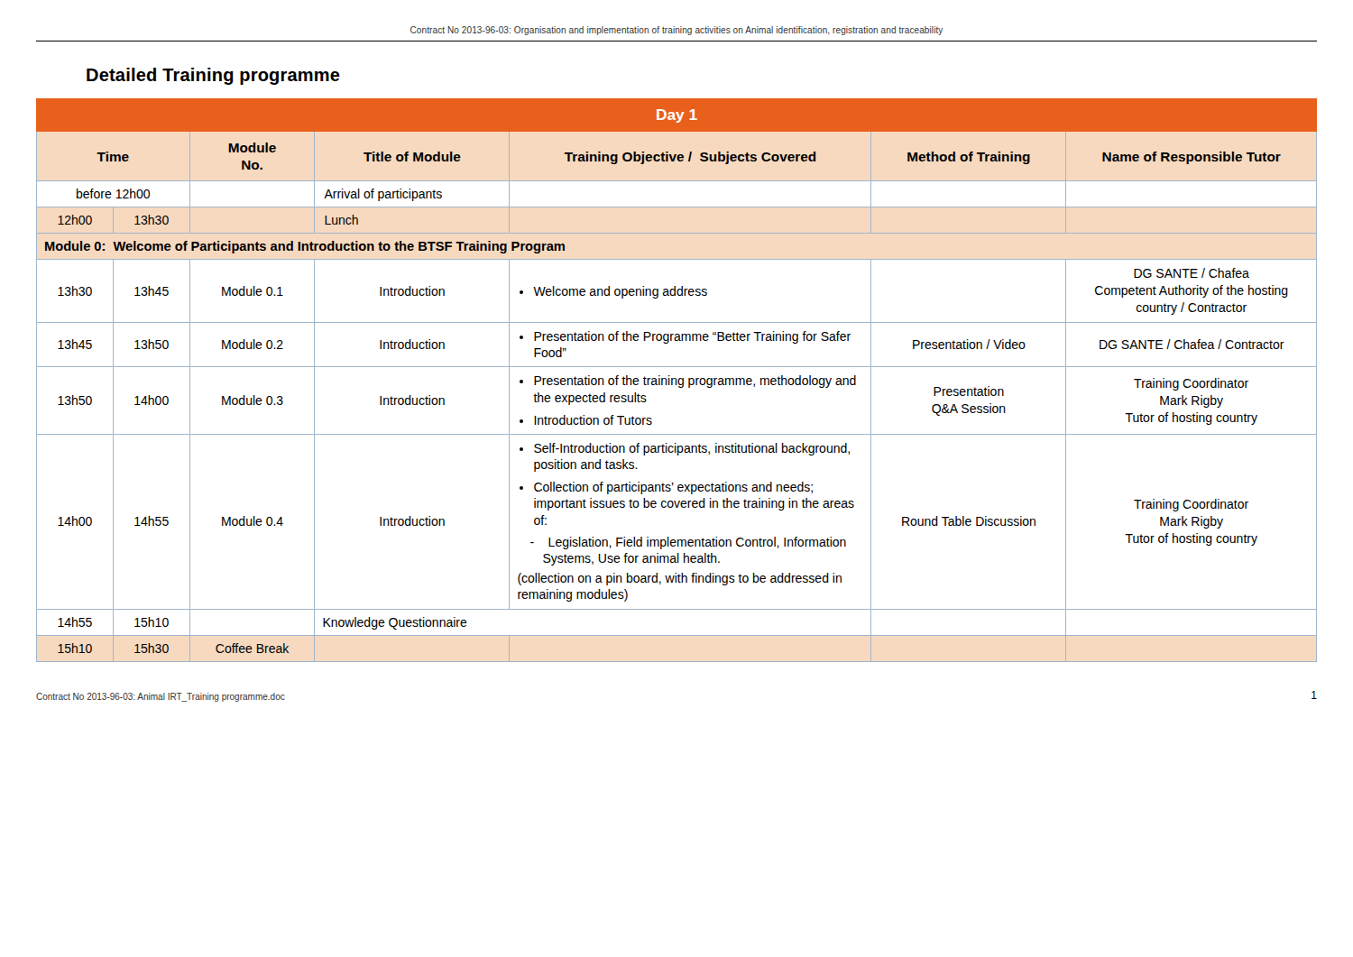Contract No 2013-96-03: Organisation and implementation of training activities on Animal identification, registration and traceability
Detailed Training programme
| Day 1 |
| Time | Module No. | Title of Module | Training Objective / Subjects Covered | Method of Training | Name of Responsible Tutor |
| before 12h00 | | Arrival of participants | | | |
| 12h00 | 13h30 | | Lunch | | | |
| Module 0: Welcome of Participants and Introduction to the BTSF Training Program |
| 13h30 | 13h45 | Module 0.1 | Introduction | Welcome and opening address | | DG SANTE / Chafea Competent Authority of the hosting country / Contractor |
| 13h45 | 13h50 | Module 0.2 | Introduction | Presentation of the Programme “Better Training for Safer Food” | Presentation / Video | DG SANTE / Chafea / Contractor |
| 13h50 | 14h00 | Module 0.3 | Introduction | Presentation of the training programme, methodology and the expected results Introduction of Tutors | Presentation Q&A Session | Training Coordinator Mark Rigby Tutor of hosting country |
| 14h00 | 14h55 | Module 0.4 | Introduction | Self-Introduction of participants, institutional background, position and tasks. Collection of participants’ expectations and needs; important issues to be covered in the training in the areas of: - Legislation, Field implementation Control, Information Systems, Use for animal health. (collection on a pin board, with findings to be addressed in remaining modules) | Round Table Discussion | Training Coordinator Mark Rigby Tutor of hosting country |
| 14h55 | 15h10 | | Knowledge Questionnaire | | |
| 15h10 | 15h30 | Coffee Break | | | | |
Contract No 2013-96-03: Animal IRT_Training programme.doc
1